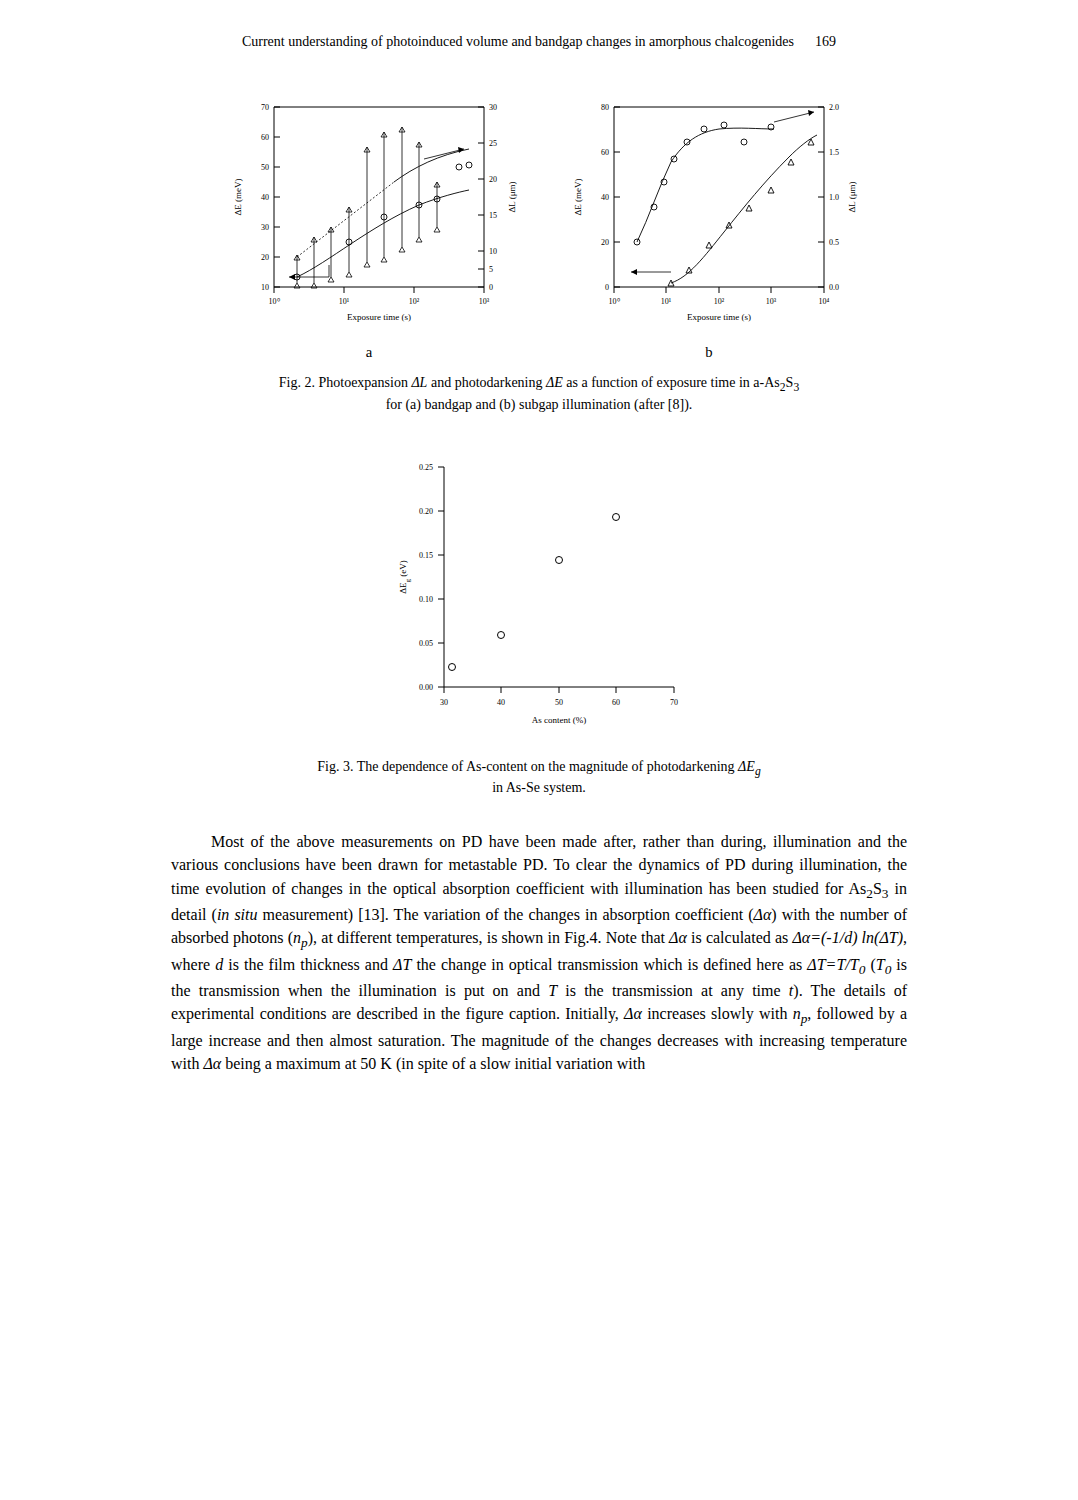Current understanding of photoinduced volume and bandgap changes in amorphous chalcogenides 169
70 60 50 40 30 20 10 30 25 20 15 10 5 0 10⁰ 10¹ 10² 10³ Exposure time (s) ΔE (meV) ΔL (μm)
a
80 60 40 20 0 2.0 1.5 1.0 0.5 0.0 10⁰ 10¹ 10² 10³ 10⁴ Exposure time (s) ΔE (meV) ΔL (μm)
b
Fig. 2. Photoexpansion ΔL and photodarkening ΔE as a function of exposure time in a-As2S3
for (a) bandgap and (b) subgap illumination (after [8]).
0.25 0.20 0.15 0.10 0.05 0.00 30 40 50 60 70 As content (%) ΔEg (eV)
Fig. 3. The dependence of As-content on the magnitude of photodarkening ΔEg
in As-Se system.
Most of the above measurements on PD have been made after, rather than during, illumination and the various conclusions have been drawn for metastable PD. To clear the dynamics of PD during illumination, the time evolution of changes in the optical absorption coefficient with illumination has been studied for As2S3 in detail (in situ measurement) [13]. The variation of the changes in absorption coefficient (Δα) with the number of absorbed photons (np), at different temperatures, is shown in Fig.4. Note that Δα is calculated as Δα=(-1/d) ln(ΔT), where d is the film thickness and ΔT the change in optical transmission which is defined here as ΔT=T/T0 (T0 is the transmission when the illumination is put on and T is the transmission at any time t). The details of experimental conditions are described in the figure caption. Initially, Δα increases slowly with np, followed by a large increase and then almost saturation. The magnitude of the changes decreases with increasing temperature with Δα being a maximum at 50 K (in spite of a slow initial variation with